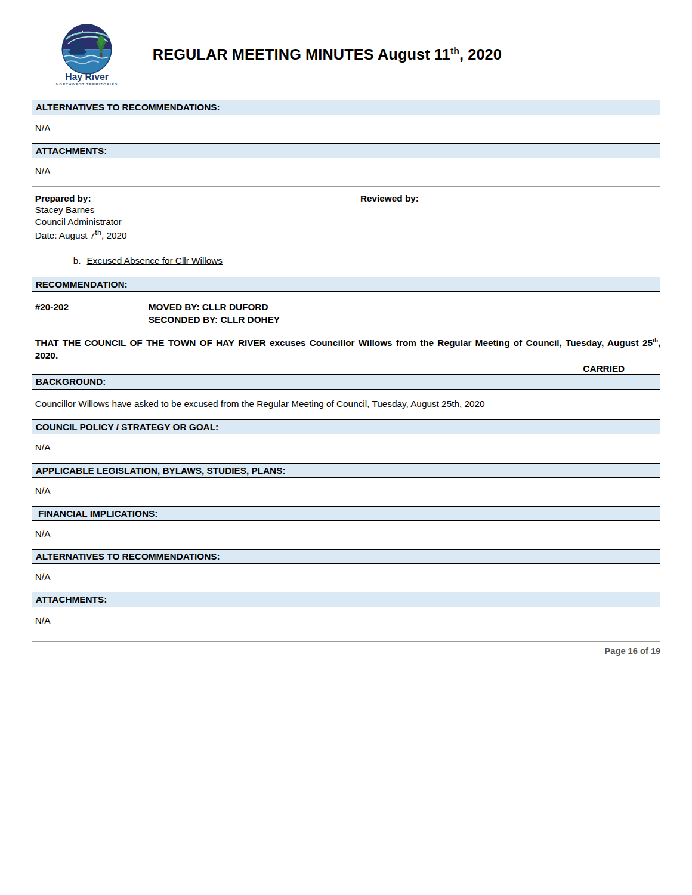Hay River NORTHWEST TERRITORIES
REGULAR MEETING MINUTES August 11th, 2020
ALTERNATIVES TO RECOMMENDATIONS:
N/A
ATTACHMENTS:
N/A
Prepared by:
Stacey Barnes
Council Administrator
Date: August 7th, 2020
Reviewed by:
b. Excused Absence for Cllr Willows
RECOMMENDATION:
#20-202
MOVED BY: CLLR DUFORD
SECONDED BY: CLLR DOHEY
THAT THE COUNCIL OF THE TOWN OF HAY RIVER excuses Councillor Willows from the Regular Meeting of Council, Tuesday, August 25th, 2020.
CARRIED
BACKGROUND:
Councillor Willows have asked to be excused from the Regular Meeting of Council, Tuesday, August 25th, 2020
COUNCIL POLICY / STRATEGY OR GOAL:
N/A
APPLICABLE LEGISLATION, BYLAWS, STUDIES, PLANS:
N/A
FINANCIAL IMPLICATIONS:
N/A
ALTERNATIVES TO RECOMMENDATIONS:
N/A
ATTACHMENTS:
N/A
Page 16 of 19